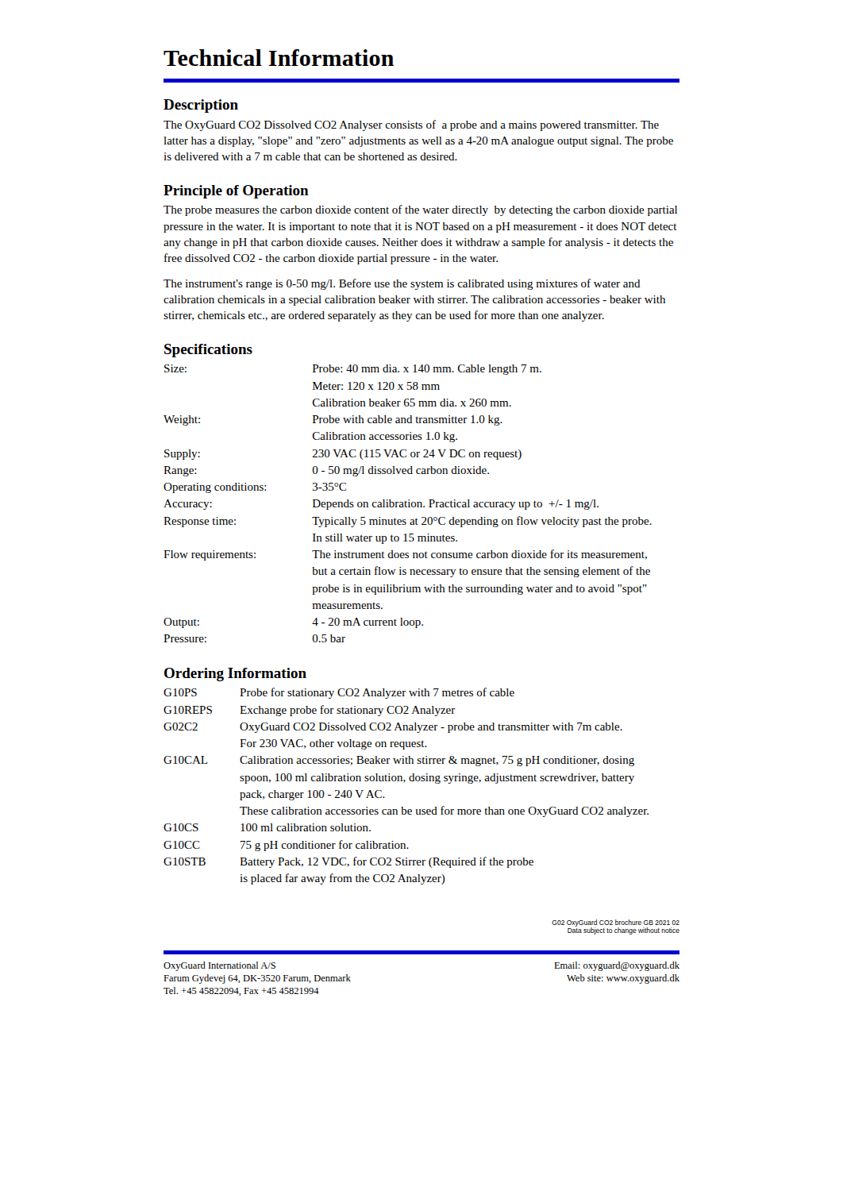Technical Information
Description
The OxyGuard CO2 Dissolved CO2 Analyser consists of a probe and a mains powered transmitter. The latter has a display, "slope" and "zero" adjustments as well as a 4-20 mA analogue output signal. The probe is delivered with a 7 m cable that can be shortened as desired.
Principle of Operation
The probe measures the carbon dioxide content of the water directly by detecting the carbon dioxide partial pressure in the water. It is important to note that it is NOT based on a pH measurement - it does NOT detect any change in pH that carbon dioxide causes. Neither does it withdraw a sample for analysis - it detects the free dissolved CO2 - the carbon dioxide partial pressure - in the water.
The instrument's range is 0-50 mg/l. Before use the system is calibrated using mixtures of water and calibration chemicals in a special calibration beaker with stirrer. The calibration accessories - beaker with stirrer, chemicals etc., are ordered separately as they can be used for more than one analyzer.
Specifications
| Size: | Probe: 40 mm dia. x 140 mm. Cable length 7 m. |
| | Meter: 120 x 120 x 58 mm |
| | Calibration beaker 65 mm dia. x 260 mm. |
| Weight: | Probe with cable and transmitter 1.0 kg. |
| | Calibration accessories 1.0 kg. |
| Supply: | 230 VAC (115 VAC or 24 V DC on request) |
| Range: | 0 - 50 mg/l dissolved carbon dioxide. |
| Operating conditions: | 3-35°C |
| Accuracy: | Depends on calibration. Practical accuracy up to +/- 1 mg/l. |
| Response time: | Typically 5 minutes at 20°C depending on flow velocity past the probe. |
| | In still water up to 15 minutes. |
| Flow requirements: | The instrument does not consume carbon dioxide for its measurement, |
| | but a certain flow is necessary to ensure that the sensing element of the |
| | probe is in equilibrium with the surrounding water and to avoid "spot" |
| | measurements. |
| Output: | 4 - 20 mA current loop. |
| Pressure: | 0.5 bar |
Ordering Information
| G10PS | Probe for stationary CO2 Analyzer with 7 metres of cable |
| G10REPS | Exchange probe for stationary CO2 Analyzer |
| G02C2 | OxyGuard CO2 Dissolved CO2 Analyzer - probe and transmitter with 7m cable. |
| | For 230 VAC, other voltage on request. |
| G10CAL | Calibration accessories; Beaker with stirrer & magnet, 75 g pH conditioner, dosing |
| | spoon, 100 ml calibration solution, dosing syringe, adjustment screwdriver, battery |
| | pack, charger 100 - 240 V AC. |
| | These calibration accessories can be used for more than one OxyGuard CO2 analyzer. |
| G10CS | 100 ml calibration solution. |
| G10CC | 75 g pH conditioner for calibration. |
| G10STB | Battery Pack, 12 VDC, for CO2 Stirrer (Required if the probe |
| | is placed far away from the CO2 Analyzer) |
G02 OxyGuard CO2 brochure GB 2021 02
Data subject to change without notice
OxyGuard International A/S
Farum Gydevej 64, DK-3520 Farum, Denmark
Tel. +45 45822094, Fax +45 45821994
Email: oxyguard@oxyguard.dk
Web site: www.oxyguard.dk